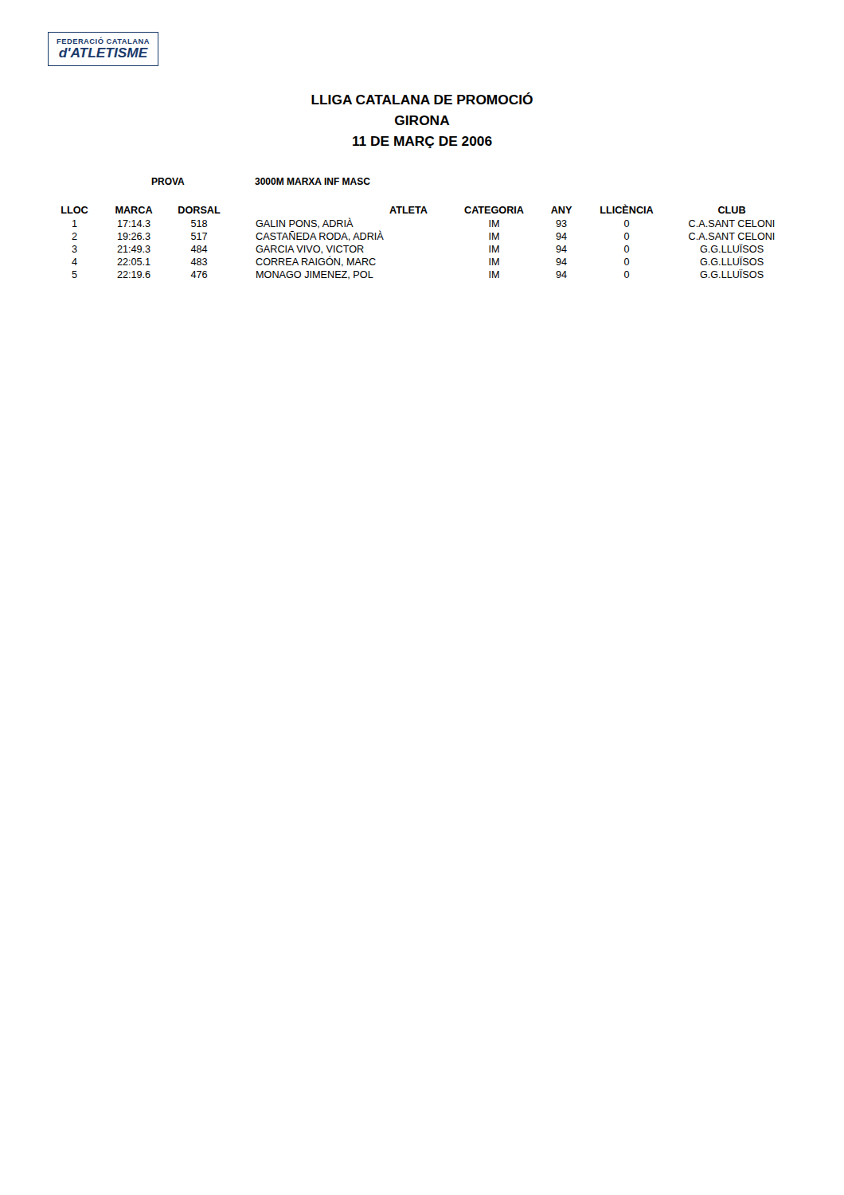FEDERACIÓ CATALANA
d'ATLETISME
LLIGA CATALANA DE PROMOCIÓ
GIRONA
11 DE MARÇ DE 2006
PROVA3000M MARXA INF MASC
| LLOC | MARCA | DORSAL | ATLETA | CATEGORIA | ANY | LLICÈNCIA | CLUB |
| --- | --- | --- | --- | --- | --- | --- | --- |
| 1 | 17:14.3 | 518 | GALIN PONS, ADRIÀ | IM | 93 | 0 | C.A.SANT CELONI |
| 2 | 19:26.3 | 517 | CASTAÑEDA RODA, ADRIÀ | IM | 94 | 0 | C.A.SANT CELONI |
| 3 | 21:49.3 | 484 | GARCIA VIVO, VICTOR | IM | 94 | 0 | G.G.LLUÏSOS |
| 4 | 22:05.1 | 483 | CORREA RAIGÓN, MARC | IM | 94 | 0 | G.G.LLUÏSOS |
| 5 | 22:19.6 | 476 | MONAGO JIMENEZ, POL | IM | 94 | 0 | G.G.LLUÏSOS |